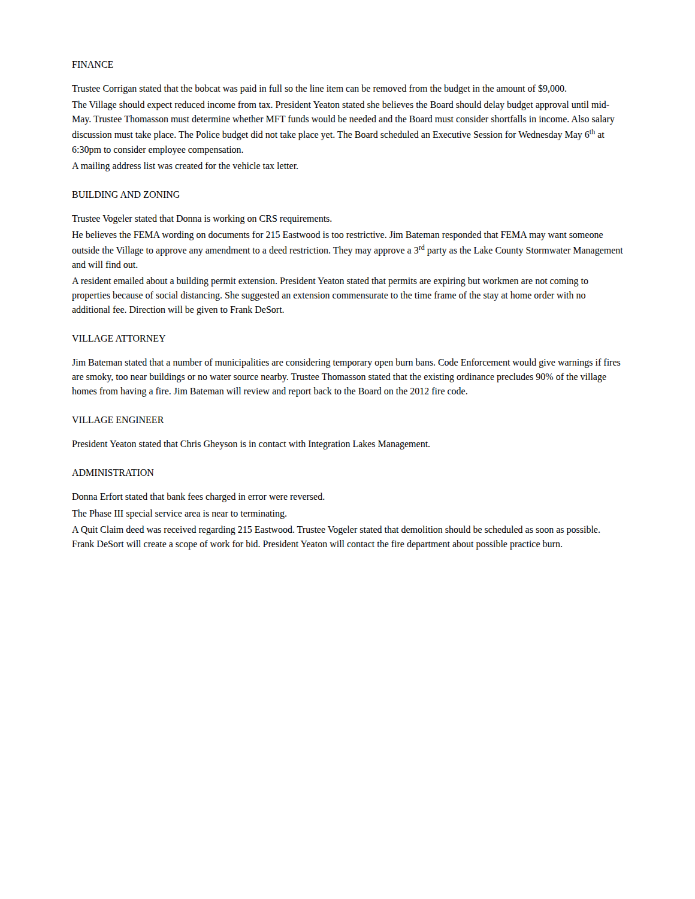Finance
Trustee Corrigan stated that the bobcat was paid in full so the line item can be removed from the budget in the amount of $9,000.
The Village should expect reduced income from tax. President Yeaton stated she believes the Board should delay budget approval until mid-May. Trustee Thomasson must determine whether MFT funds would be needed and the Board must consider shortfalls in income. Also salary discussion must take place. The Police budget did not take place yet. The Board scheduled an Executive Session for Wednesday May 6th at 6:30pm to consider employee compensation.
A mailing address list was created for the vehicle tax letter.
Building and Zoning
Trustee Vogeler stated that Donna is working on CRS requirements.
He believes the FEMA wording on documents for 215 Eastwood is too restrictive. Jim Bateman responded that FEMA may want someone outside the Village to approve any amendment to a deed restriction. They may approve a 3rd party as the Lake County Stormwater Management and will find out.
A resident emailed about a building permit extension. President Yeaton stated that permits are expiring but workmen are not coming to properties because of social distancing. She suggested an extension commensurate to the time frame of the stay at home order with no additional fee. Direction will be given to Frank DeSort.
Village Attorney
Jim Bateman stated that a number of municipalities are considering temporary open burn bans. Code Enforcement would give warnings if fires are smoky, too near buildings or no water source nearby. Trustee Thomasson stated that the existing ordinance precludes 90% of the village homes from having a fire. Jim Bateman will review and report back to the Board on the 2012 fire code.
Village Engineer
President Yeaton stated that Chris Gheyson is in contact with Integration Lakes Management.
Administration
Donna Erfort stated that bank fees charged in error were reversed.
The Phase III special service area is near to terminating.
A Quit Claim deed was received regarding 215 Eastwood. Trustee Vogeler stated that demolition should be scheduled as soon as possible. Frank DeSort will create a scope of work for bid. President Yeaton will contact the fire department about possible practice burn.